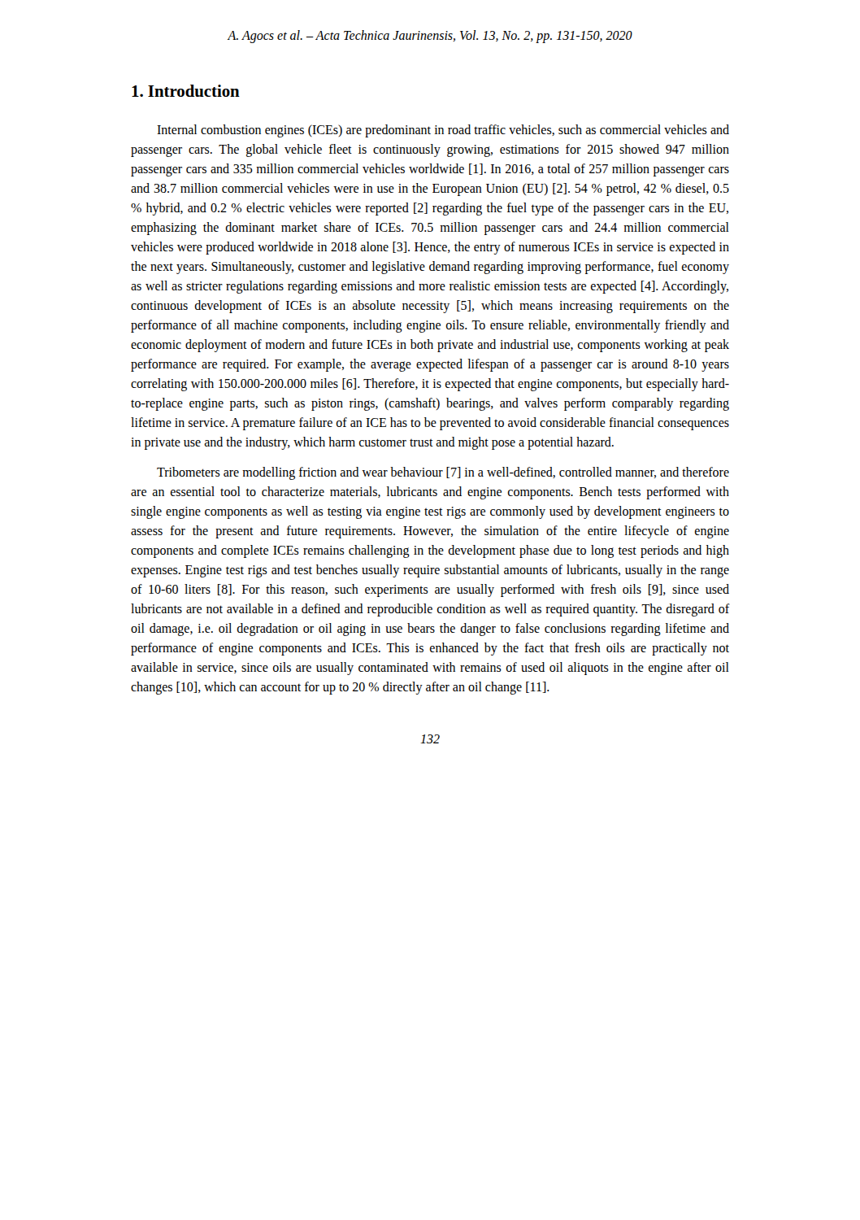A. Agocs et al. – Acta Technica Jaurinensis, Vol. 13, No. 2, pp. 131-150, 2020
1. Introduction
Internal combustion engines (ICEs) are predominant in road traffic vehicles, such as commercial vehicles and passenger cars. The global vehicle fleet is continuously growing, estimations for 2015 showed 947 million passenger cars and 335 million commercial vehicles worldwide [1]. In 2016, a total of 257 million passenger cars and 38.7 million commercial vehicles were in use in the European Union (EU) [2]. 54 % petrol, 42 % diesel, 0.5 % hybrid, and 0.2 % electric vehicles were reported [2] regarding the fuel type of the passenger cars in the EU, emphasizing the dominant market share of ICEs. 70.5 million passenger cars and 24.4 million commercial vehicles were produced worldwide in 2018 alone [3]. Hence, the entry of numerous ICEs in service is expected in the next years. Simultaneously, customer and legislative demand regarding improving performance, fuel economy as well as stricter regulations regarding emissions and more realistic emission tests are expected [4]. Accordingly, continuous development of ICEs is an absolute necessity [5], which means increasing requirements on the performance of all machine components, including engine oils. To ensure reliable, environmentally friendly and economic deployment of modern and future ICEs in both private and industrial use, components working at peak performance are required. For example, the average expected lifespan of a passenger car is around 8-10 years correlating with 150.000-200.000 miles [6]. Therefore, it is expected that engine components, but especially hard-to-replace engine parts, such as piston rings, (camshaft) bearings, and valves perform comparably regarding lifetime in service. A premature failure of an ICE has to be prevented to avoid considerable financial consequences in private use and the industry, which harm customer trust and might pose a potential hazard.
Tribometers are modelling friction and wear behaviour [7] in a well-defined, controlled manner, and therefore are an essential tool to characterize materials, lubricants and engine components. Bench tests performed with single engine components as well as testing via engine test rigs are commonly used by development engineers to assess for the present and future requirements. However, the simulation of the entire lifecycle of engine components and complete ICEs remains challenging in the development phase due to long test periods and high expenses. Engine test rigs and test benches usually require substantial amounts of lubricants, usually in the range of 10-60 liters [8]. For this reason, such experiments are usually performed with fresh oils [9], since used lubricants are not available in a defined and reproducible condition as well as required quantity. The disregard of oil damage, i.e. oil degradation or oil aging in use bears the danger to false conclusions regarding lifetime and performance of engine components and ICEs. This is enhanced by the fact that fresh oils are practically not available in service, since oils are usually contaminated with remains of used oil aliquots in the engine after oil changes [10], which can account for up to 20 % directly after an oil change [11].
132